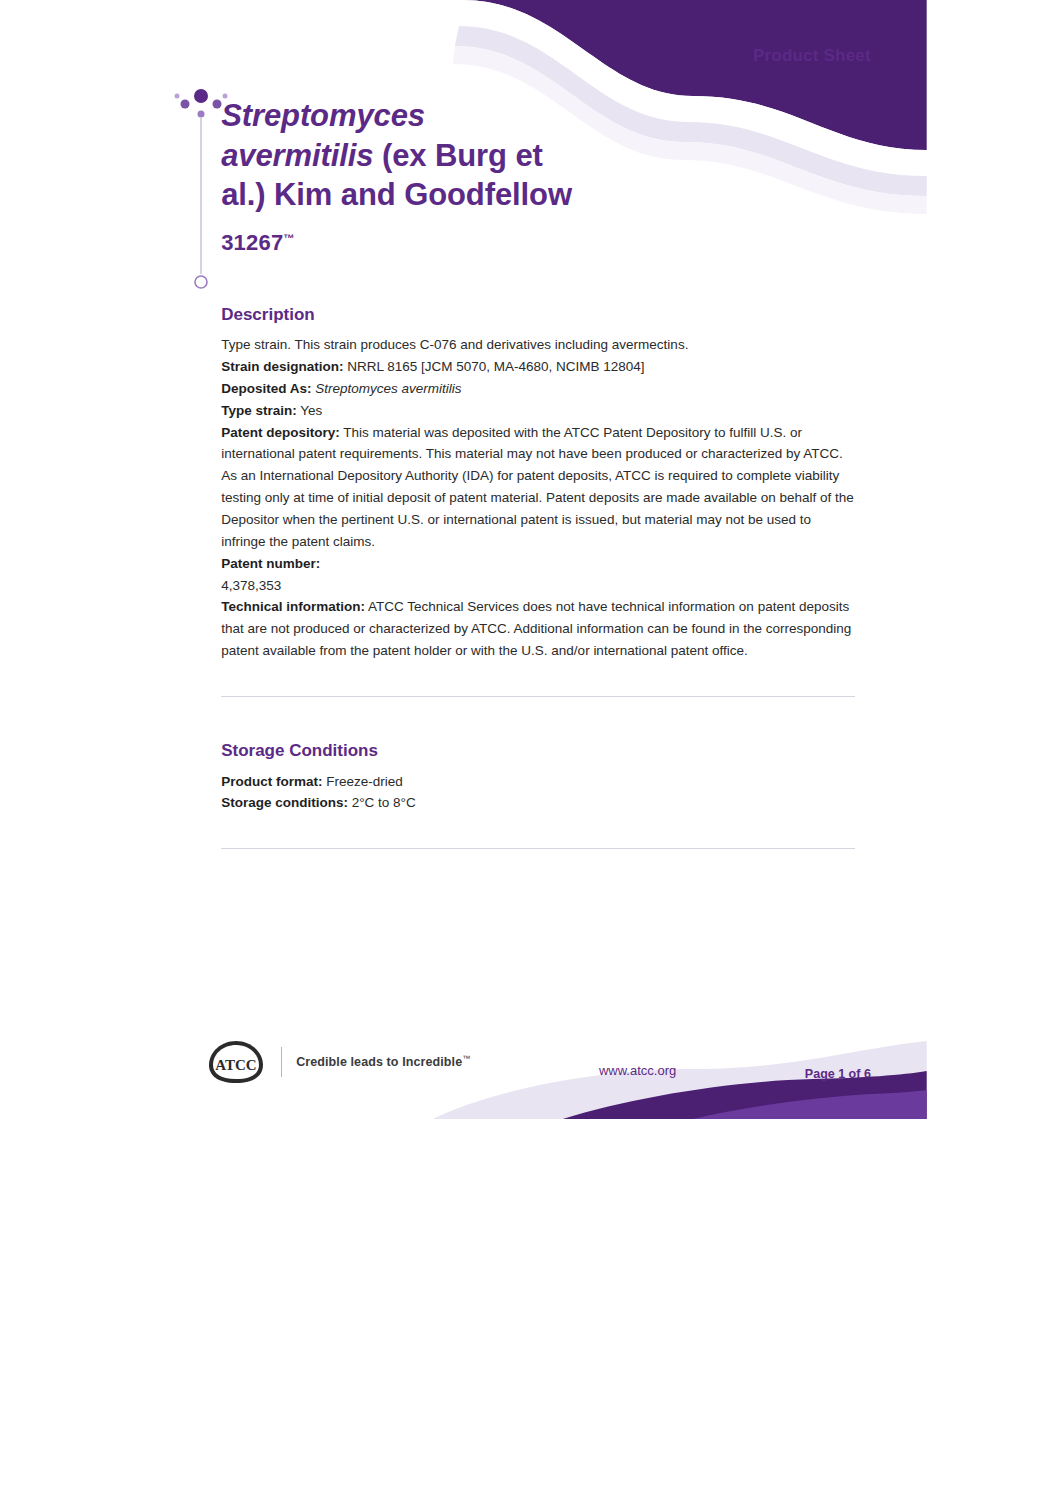Product Sheet
Streptomyces avermitilis (ex Burg et al.) Kim and Goodfellow
31267™
Description
Type strain. This strain produces C-076 and derivatives including avermectins.
Strain designation: NRRL 8165 [JCM 5070, MA-4680, NCIMB 12804]
Deposited As: Streptomyces avermitilis
Type strain: Yes
Patent depository: This material was deposited with the ATCC Patent Depository to fulfill U.S. or international patent requirements. This material may not have been produced or characterized by ATCC. As an International Depository Authority (IDA) for patent deposits, ATCC is required to complete viability testing only at time of initial deposit of patent material. Patent deposits are made available on behalf of the Depositor when the pertinent U.S. or international patent is issued, but material may not be used to infringe the patent claims.
Patent number:
4,378,353
Technical information: ATCC Technical Services does not have technical information on patent deposits that are not produced or characterized by ATCC. Additional information can be found in the corresponding patent available from the patent holder or with the U.S. and/or international patent office.
Storage Conditions
Product format: Freeze-dried
Storage conditions: 2°C to 8°C
ATCC
Credible leads to Incredible™
www.atcc.org
Page 1 of 6